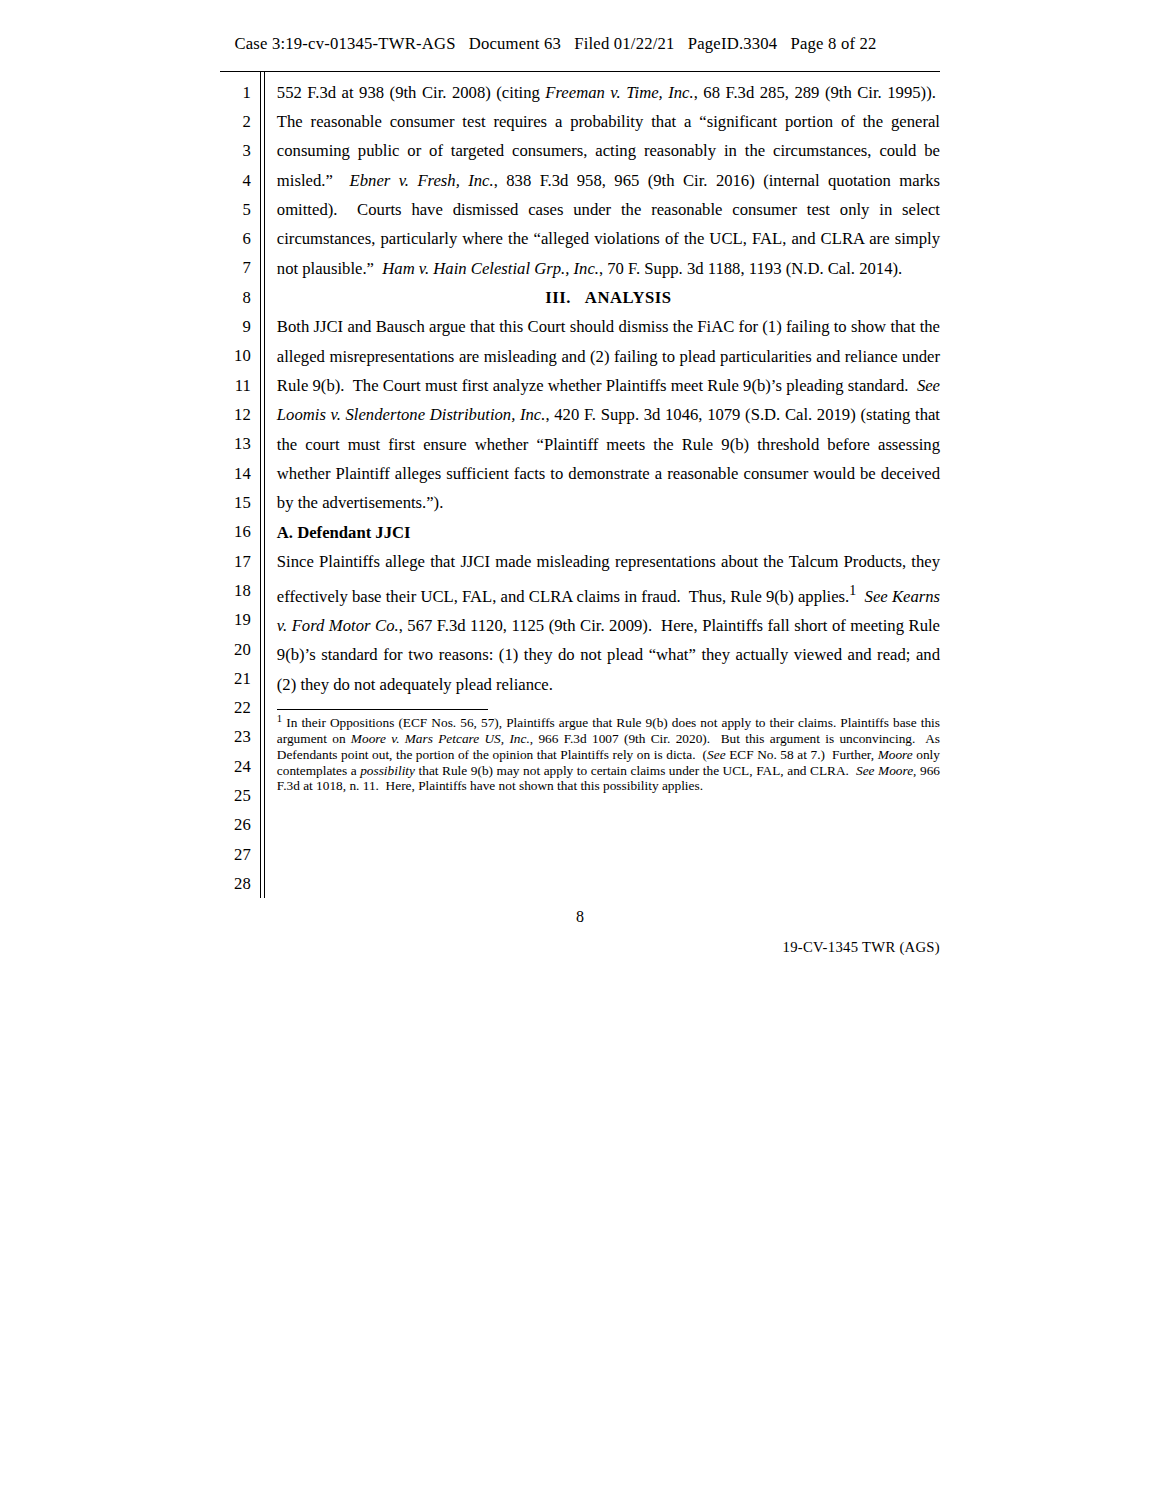Case 3:19-cv-01345-TWR-AGS Document 63 Filed 01/22/21 PageID.3304 Page 8 of 22
1
2
3
4
5
6
7
8
9
10
11
12
13
14
15
16
17
18
19
20
21
22
23
24
25
26
27
28
552 F.3d at 938 (9th Cir. 2008) (citing Freeman v. Time, Inc., 68 F.3d 285, 289 (9th Cir. 1995)). The reasonable consumer test requires a probability that a “significant portion of the general consuming public or of targeted consumers, acting reasonably in the circumstances, could be misled.” Ebner v. Fresh, Inc., 838 F.3d 958, 965 (9th Cir. 2016) (internal quotation marks omitted). Courts have dismissed cases under the reasonable consumer test only in select circumstances, particularly where the “alleged violations of the UCL, FAL, and CLRA are simply not plausible.” Ham v. Hain Celestial Grp., Inc., 70 F. Supp. 3d 1188, 1193 (N.D. Cal. 2014).
III. ANALYSIS
Both JJCI and Bausch argue that this Court should dismiss the FiAC for (1) failing to show that the alleged misrepresentations are misleading and (2) failing to plead particularities and reliance under Rule 9(b). The Court must first analyze whether Plaintiffs meet Rule 9(b)’s pleading standard. See Loomis v. Slendertone Distribution, Inc., 420 F. Supp. 3d 1046, 1079 (S.D. Cal. 2019) (stating that the court must first ensure whether “Plaintiff meets the Rule 9(b) threshold before assessing whether Plaintiff alleges sufficient facts to demonstrate a reasonable consumer would be deceived by the advertisements.”).
A. Defendant JJCI
Since Plaintiffs allege that JJCI made misleading representations about the Talcum Products, they effectively base their UCL, FAL, and CLRA claims in fraud. Thus, Rule 9(b) applies.1 See Kearns v. Ford Motor Co., 567 F.3d 1120, 1125 (9th Cir. 2009). Here, Plaintiffs fall short of meeting Rule 9(b)’s standard for two reasons: (1) they do not plead “what” they actually viewed and read; and (2) they do not adequately plead reliance.
1 In their Oppositions (ECF Nos. 56, 57), Plaintiffs argue that Rule 9(b) does not apply to their claims. Plaintiffs base this argument on Moore v. Mars Petcare US, Inc., 966 F.3d 1007 (9th Cir. 2020). But this argument is unconvincing. As Defendants point out, the portion of the opinion that Plaintiffs rely on is dicta. (See ECF No. 58 at 7.) Further, Moore only contemplates a possibility that Rule 9(b) may not apply to certain claims under the UCL, FAL, and CLRA. See Moore, 966 F.3d at 1018, n. 11. Here, Plaintiffs have not shown that this possibility applies.
8
19-CV-1345 TWR (AGS)